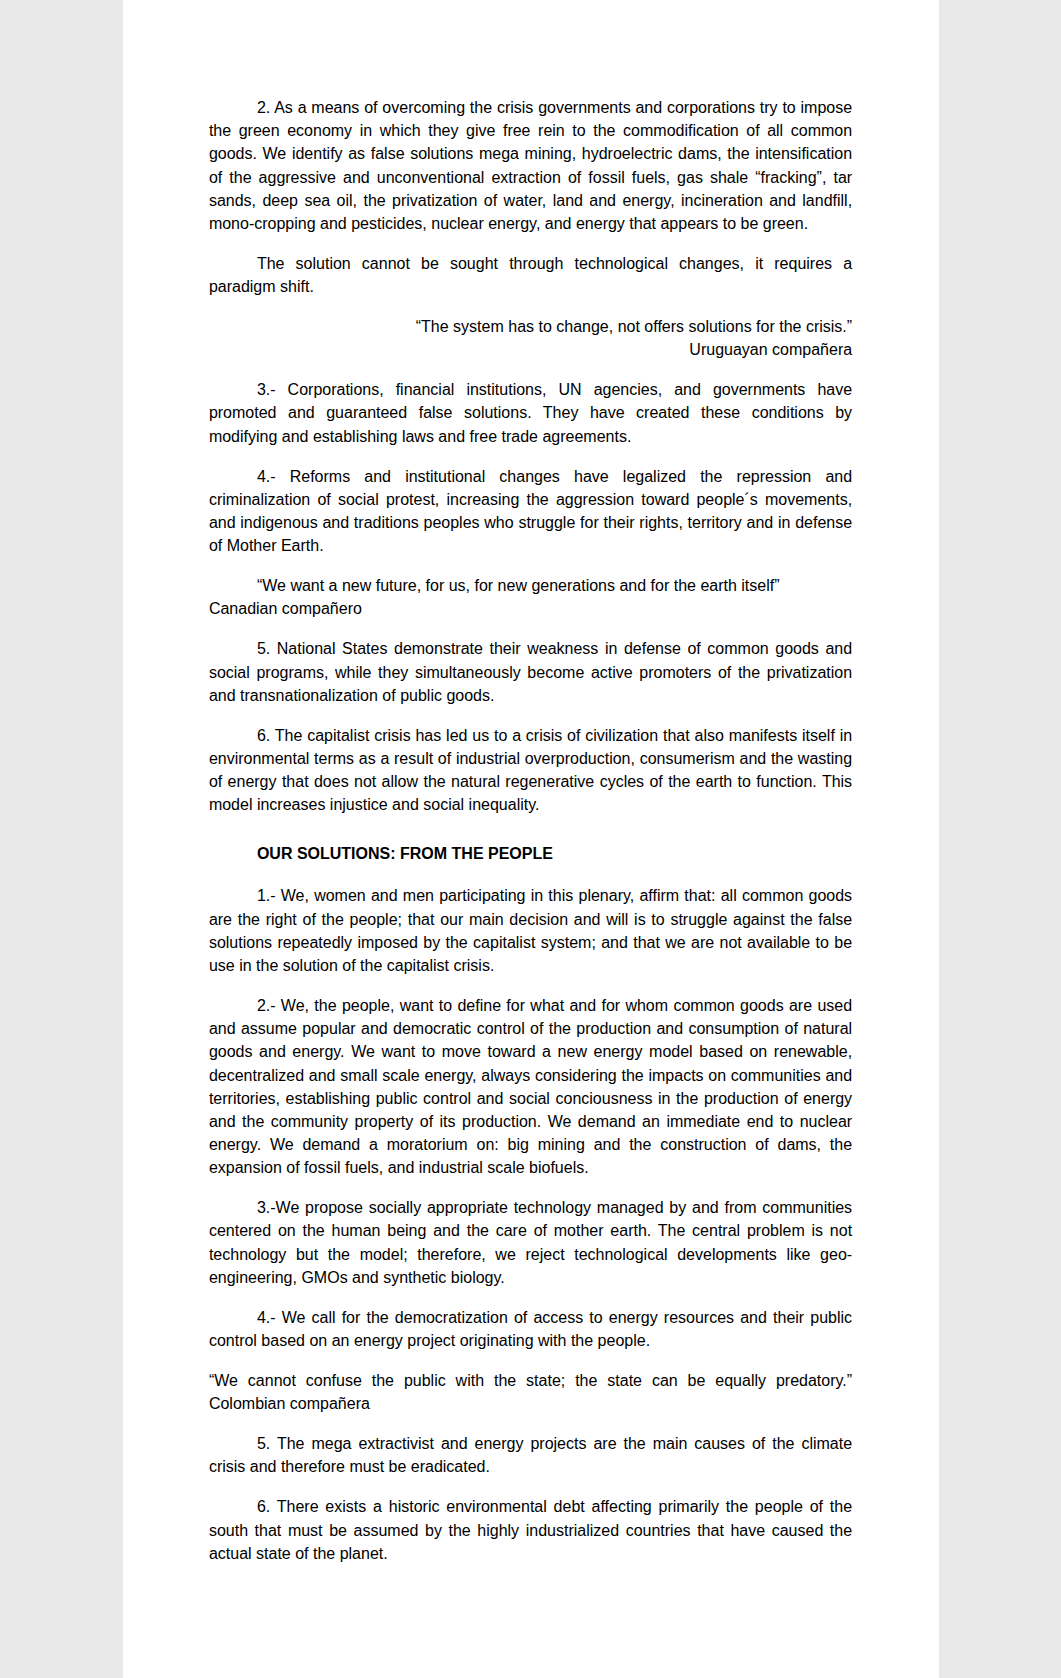2. As a means of overcoming the crisis governments and corporations try to impose the green economy in which they give free rein to the commodification of all common goods. We identify as false solutions mega mining, hydroelectric dams, the intensification of the aggressive and unconventional extraction of fossil fuels, gas shale “fracking”, tar sands, deep sea oil, the privatization of water, land and energy, incineration and landfill, mono-cropping and pesticides, nuclear energy, and energy that appears to be green.
The solution cannot be sought through technological changes, it requires a paradigm shift.
“The system has to change, not offers solutions for the crisis.”
Uruguayan compañera
3.- Corporations, financial institutions, UN agencies, and governments have promoted and guaranteed false solutions. They have created these conditions by modifying and establishing laws and free trade agreements.
4.- Reforms and institutional changes have legalized the repression and criminalization of social protest, increasing the aggression toward people´s movements, and indigenous and traditions peoples who struggle for their rights, territory and in defense of Mother Earth.
“We want a new future, for us, for new generations and for the earth itself”
Canadian compañero
5. National States demonstrate their weakness in defense of common goods and social programs, while they simultaneously become active promoters of the privatization and transnationalization of public goods.
6. The capitalist crisis has led us to a crisis of civilization that also manifests itself in environmental terms as a result of industrial overproduction, consumerism and the wasting of energy that does not allow the natural regenerative cycles of the earth to function. This model increases injustice and social inequality.
OUR SOLUTIONS: FROM THE PEOPLE
1.- We, women and men participating in this plenary, affirm that: all common goods are the right of the people; that our main decision and will is to struggle against the false solutions repeatedly imposed by the capitalist system; and that we are not available to be use in the solution of the capitalist crisis.
2.- We, the people, want to define for what and for whom common goods are used and assume popular and democratic control of the production and consumption of natural goods and energy. We want to move toward a new energy model based on renewable, decentralized and small scale energy, always considering the impacts on communities and territories, establishing public control and social conciousness in the production of energy and the community property of its production. We demand an immediate end to nuclear energy. We demand a moratorium on: big mining and the construction of dams, the expansion of fossil fuels, and industrial scale biofuels.
3.-We propose socially appropriate technology managed by and from communities centered on the human being and the care of mother earth. The central problem is not technology but the model; therefore, we reject technological developments like geo-engineering, GMOs and synthetic biology.
4.- We call for the democratization of access to energy resources and their public control based on an energy project originating with the people.
“We cannot confuse the public with the state; the state can be equally predatory.” Colombian compañera
5. The mega extractivist and energy projects are the main causes of the climate crisis and therefore must be eradicated.
6. There exists a historic environmental debt affecting primarily the people of the south that must be assumed by the highly industrialized countries that have caused the actual state of the planet.